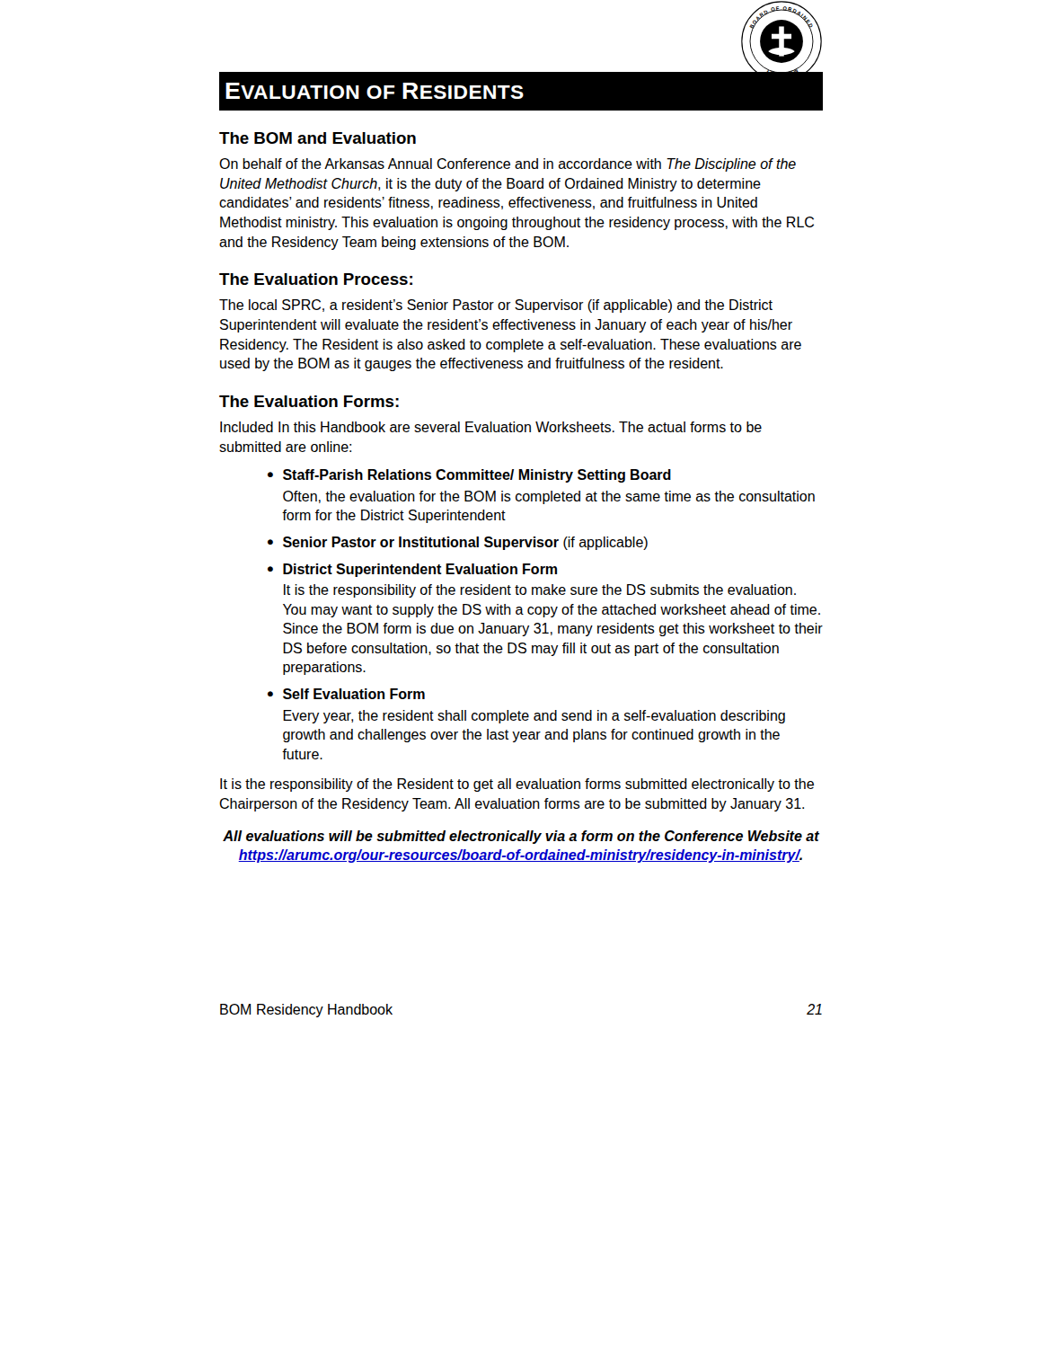BOARD OF ORDAINED MINISTRY
EVALUATION OF RESIDENTS
The BOM and Evaluation
On behalf of the Arkansas Annual Conference and in accordance with The Discipline of the United Methodist Church, it is the duty of the Board of Ordained Ministry to determine candidates’ and residents’ fitness, readiness, effectiveness, and fruitfulness in United Methodist ministry. This evaluation is ongoing throughout the residency process, with the RLC and the Residency Team being extensions of the BOM.
The Evaluation Process:
The local SPRC, a resident’s Senior Pastor or Supervisor (if applicable) and the District Superintendent will evaluate the resident’s effectiveness in January of each year of his/her Residency. The Resident is also asked to complete a self-evaluation. These evaluations are used by the BOM as it gauges the effectiveness and fruitfulness of the resident.
The Evaluation Forms:
Included In this Handbook are several Evaluation Worksheets. The actual forms to be submitted are online:
Staff-Parish Relations Committee/ Ministry Setting Board Often, the evaluation for the BOM is completed at the same time as the consultation form for the District Superintendent
Senior Pastor or Institutional Supervisor (if applicable)
District Superintendent Evaluation Form It is the responsibility of the resident to make sure the DS submits the evaluation. You may want to supply the DS with a copy of the attached worksheet ahead of time. Since the BOM form is due on January 31, many residents get this worksheet to their DS before consultation, so that the DS may fill it out as part of the consultation preparations.
Self Evaluation Form Every year, the resident shall complete and send in a self-evaluation describing growth and challenges over the last year and plans for continued growth in the future.
It is the responsibility of the Resident to get all evaluation forms submitted electronically to the Chairperson of the Residency Team. All evaluation forms are to be submitted by January 31.
All evaluations will be submitted electronically via a form on the Conference Website at https://arumc.org/our-resources/board-of-ordained-ministry/residency-in-ministry/.
BOM Residency Handbook 21